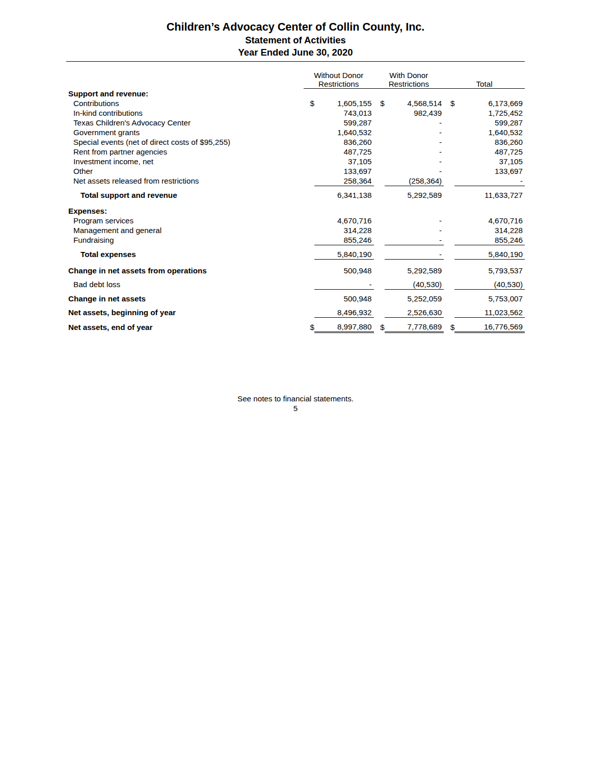Children’s Advocacy Center of Collin County, Inc.
Statement of Activities
Year Ended June 30, 2020
| | Without Donor | With Donor | |
| --- | --- | --- | --- |
| | Restrictions | Restrictions | Total |
| Support and revenue: | | | | | | |
| Contributions | $ | 1,605,155 | $ | 4,568,514 | $ | 6,173,669 |
| In-kind contributions | | 743,013 | | 982,439 | | 1,725,452 |
| Texas Children's Advocacy Center | | 599,287 | | - | | 599,287 |
| Government grants | | 1,640,532 | | - | | 1,640,532 |
| Special events (net of direct costs of $95,255) | | 836,260 | | - | | 836,260 |
| Rent from partner agencies | | 487,725 | | - | | 487,725 |
| Investment income, net | | 37,105 | | - | | 37,105 |
| Other | | 133,697 | | - | | 133,697 |
| Net assets released from restrictions | | 258,364 | | (258,364) | | - |
| Total support and revenue | | 6,341,138 | | 5,292,589 | | 11,633,727 |
| Expenses: | | | | | | |
| Program services | | 4,670,716 | | - | | 4,670,716 |
| Management and general | | 314,228 | | - | | 314,228 |
| Fundraising | | 855,246 | | - | | 855,246 |
| Total expenses | | 5,840,190 | | - | | 5,840,190 |
| Change in net assets from operations | | 500,948 | | 5,292,589 | | 5,793,537 |
| Bad debt loss | | - | | (40,530) | | (40,530) |
| Change in net assets | | 500,948 | | 5,252,059 | | 5,753,007 |
| Net assets, beginning of year | | 8,496,932 | | 2,526,630 | | 11,023,562 |
| Net assets, end of year | $ | 8,997,880 | $ | 7,778,689 | $ | 16,776,569 |
See notes to financial statements.
5